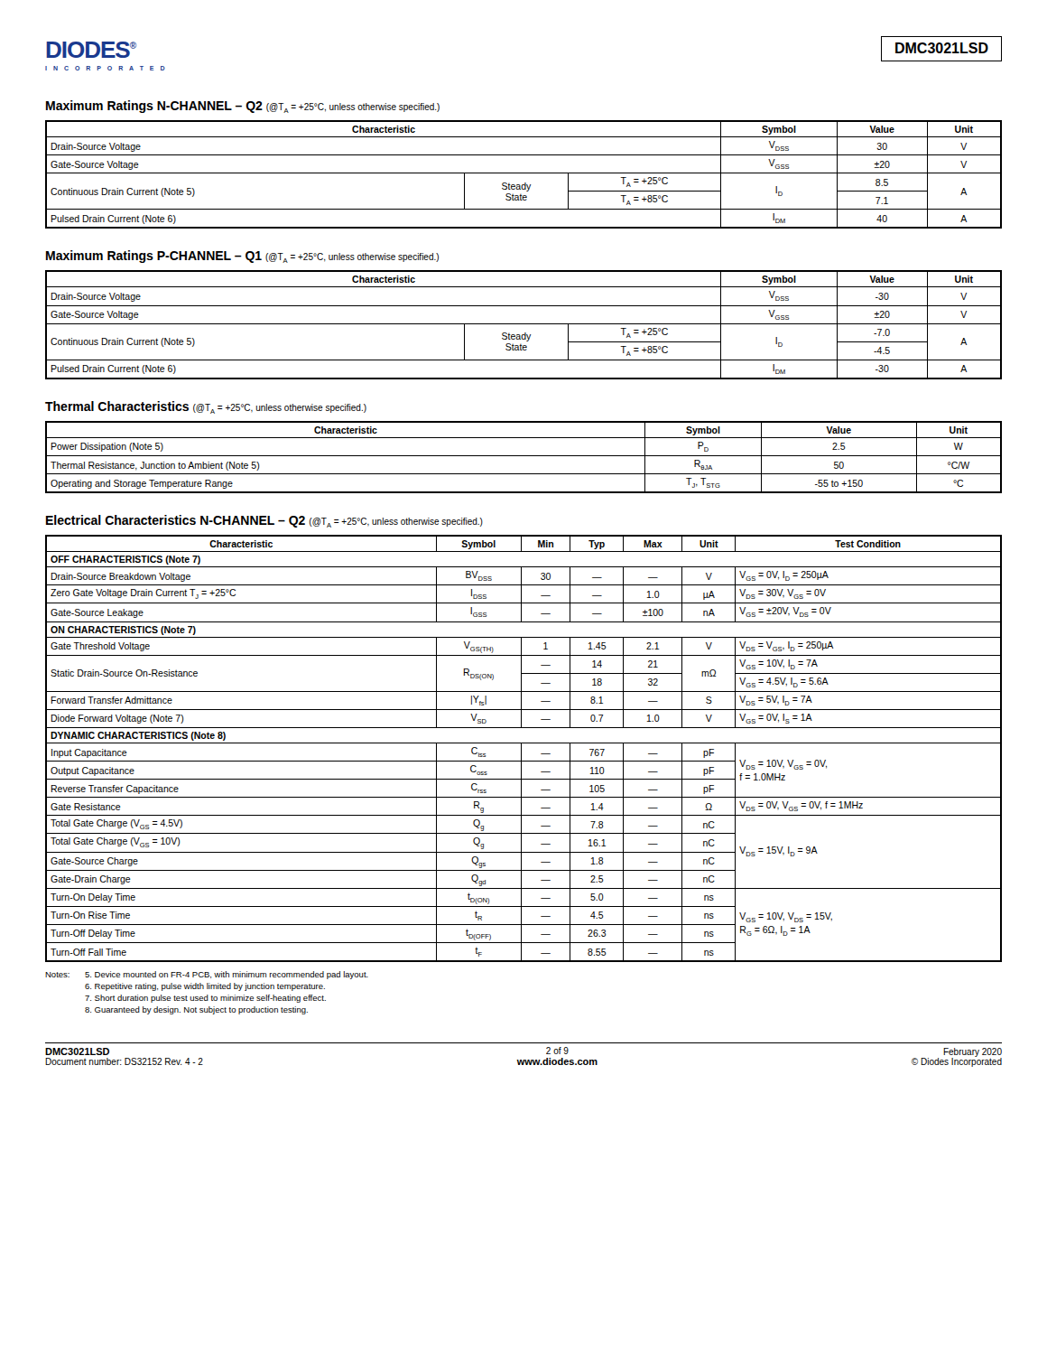DIODES®
I N C O R P O R A T E D
DMC3021LSD
Maximum Ratings N-CHANNEL – Q2 (@TA = +25°C, unless otherwise specified.)
| Characteristic | Symbol | Value | Unit |
| --- | --- | --- | --- |
| Drain-Source Voltage | V DSS | 30 | V |
| Gate-Source Voltage | V GSS | ±20 | V |
| Continuous Drain Current (Note 5) | Steady State | T A = +25°C | I D | 8.5 | A |
| T A = +85°C | 7.1 |
| Pulsed Drain Current (Note 6) | I DM | 40 | A |
Maximum Ratings P-CHANNEL – Q1 (@TA = +25°C, unless otherwise specified.)
| Characteristic | Symbol | Value | Unit |
| --- | --- | --- | --- |
| Drain-Source Voltage | V DSS | -30 | V |
| Gate-Source Voltage | V GSS | ±20 | V |
| Continuous Drain Current (Note 5) | Steady State | T A = +25°C | I D | -7.0 | A |
| T A = +85°C | -4.5 |
| Pulsed Drain Current (Note 6) | I DM | -30 | A |
Thermal Characteristics (@TA = +25°C, unless otherwise specified.)
| Characteristic | Symbol | Value | Unit |
| --- | --- | --- | --- |
| Power Dissipation (Note 5) | P D | 2.5 | W |
| Thermal Resistance, Junction to Ambient (Note 5) | R θJA | 50 | °C/W |
| Operating and Storage Temperature Range | T J , T STG | -55 to +150 | °C |
Electrical Characteristics N-CHANNEL – Q2 (@TA = +25°C, unless otherwise specified.)
| Characteristic | Symbol | Min | Typ | Max | Unit | Test Condition |
| --- | --- | --- | --- | --- | --- | --- |
| OFF CHARACTERISTICS (Note 7) |
| Drain-Source Breakdown Voltage | BV DSS | 30 | — | — | V | V GS = 0V, I D = 250µA |
| Zero Gate Voltage Drain Current T J = +25°C | I DSS | — | — | 1.0 | µA | V DS = 30V, V GS = 0V |
| Gate-Source Leakage | I GSS | — | — | ±100 | nA | V GS = ±20V, V DS = 0V |
| ON CHARACTERISTICS (Note 7) |
| Gate Threshold Voltage | V GS(TH) | 1 | 1.45 | 2.1 | V | V DS = V GS , I D = 250µA |
| Static Drain-Source On-Resistance | R DS(ON) | — | 14 | 21 | mΩ | V GS = 10V, I D = 7A |
| — | 18 | 32 | V GS = 4.5V, I D = 5.6A |
| Forward Transfer Admittance | /Y fs / | — | 8.1 | — | S | V DS = 5V, I D = 7A |
| Diode Forward Voltage (Note 7) | V SD | — | 0.7 | 1.0 | V | V GS = 0V, I S = 1A |
| DYNAMIC CHARACTERISTICS (Note 8) |
| Input Capacitance | C iss | — | 767 | — | pF | V DS = 10V, V GS = 0V, f = 1.0MHz |
| Output Capacitance | C oss | — | 110 | — | pF |
| Reverse Transfer Capacitance | C rss | — | 105 | — | pF |
| Gate Resistance | R g | — | 1.4 | — | Ω | V DS = 0V, V GS = 0V, f = 1MHz |
| Total Gate Charge (V GS = 4.5V) | Q g | — | 7.8 | — | nC | V DS = 15V, I D = 9A |
| Total Gate Charge (V GS = 10V) | Q g | — | 16.1 | — | nC |
| Gate-Source Charge | Q gs | — | 1.8 | — | nC |
| Gate-Drain Charge | Q gd | — | 2.5 | — | nC |
| Turn-On Delay Time | t D(ON) | — | 5.0 | — | ns | V GS = 10V, V DS = 15V, R G = 6Ω, I D = 1A |
| Turn-On Rise Time | t R | — | 4.5 | — | ns |
| Turn-Off Delay Time | t D(OFF) | — | 26.3 | — | ns |
| Turn-Off Fall Time | t F | — | 8.55 | — | ns |
Notes: 5. Device mounted on FR-4 PCB, with minimum recommended pad layout.
6. Repetitive rating, pulse width limited by junction temperature.
7. Short duration pulse test used to minimize self-heating effect.
8. Guaranteed by design. Not subject to production testing.
DMC3021LSD
Document number: DS32152 Rev. 4 - 2
2 of 9
www.diodes.com
February 2020
© Diodes Incorporated